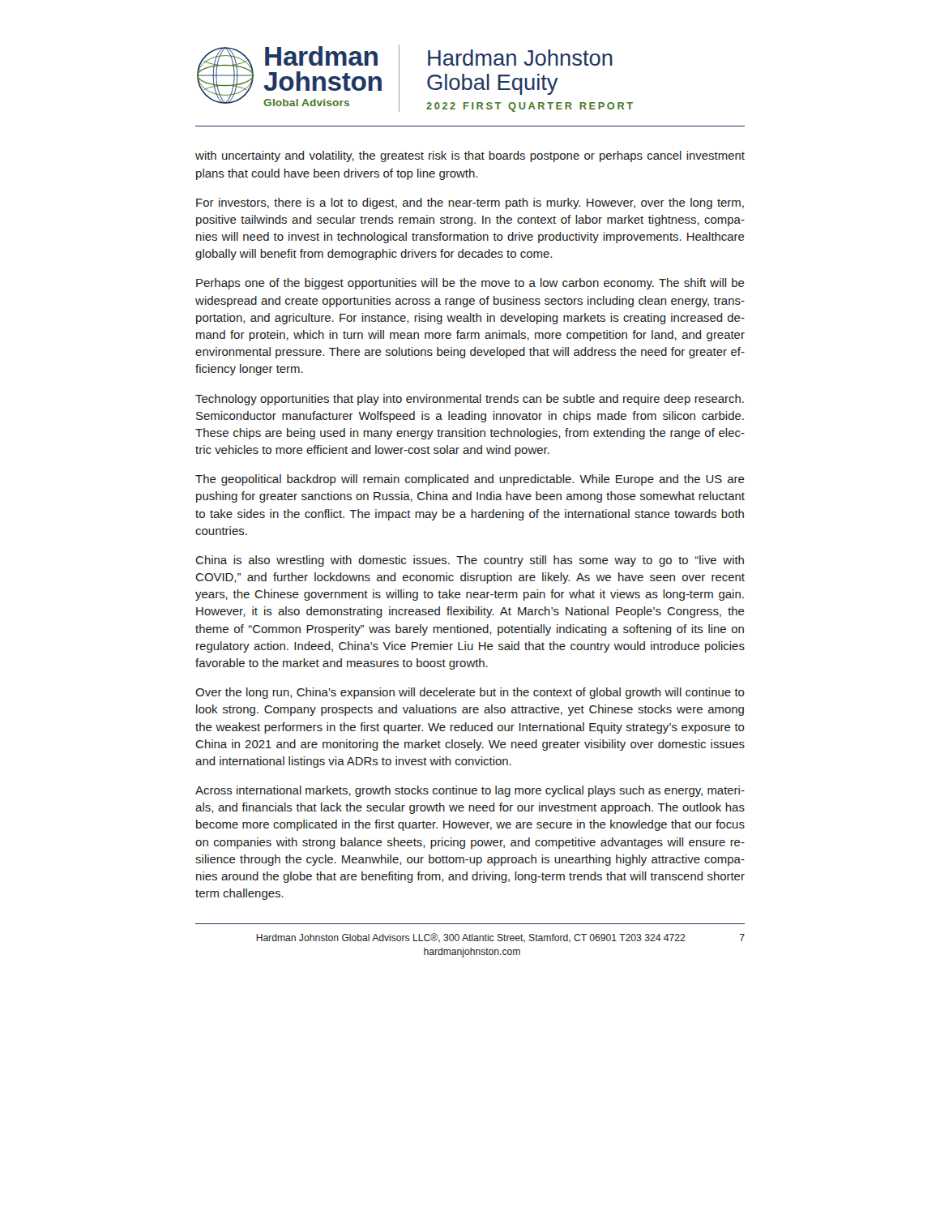Hardman Johnston Global Advisors
Hardman Johnston Global Equity 2022 FIRST QUARTER REPORT
with uncertainty and volatility, the greatest risk is that boards postpone or perhaps cancel investment plans that could have been drivers of top line growth.
For investors, there is a lot to digest, and the near-term path is murky. However, over the long term, positive tailwinds and secular trends remain strong. In the context of labor market tightness, companies will need to invest in technological transformation to drive productivity improvements. Healthcare globally will benefit from demographic drivers for decades to come.
Perhaps one of the biggest opportunities will be the move to a low carbon economy. The shift will be widespread and create opportunities across a range of business sectors including clean energy, transportation, and agriculture. For instance, rising wealth in developing markets is creating increased demand for protein, which in turn will mean more farm animals, more competition for land, and greater environmental pressure. There are solutions being developed that will address the need for greater efficiency longer term.
Technology opportunities that play into environmental trends can be subtle and require deep research. Semiconductor manufacturer Wolfspeed is a leading innovator in chips made from silicon carbide. These chips are being used in many energy transition technologies, from extending the range of electric vehicles to more efficient and lower-cost solar and wind power.
The geopolitical backdrop will remain complicated and unpredictable. While Europe and the US are pushing for greater sanctions on Russia, China and India have been among those somewhat reluctant to take sides in the conflict. The impact may be a hardening of the international stance towards both countries.
China is also wrestling with domestic issues. The country still has some way to go to “live with COVID,” and further lockdowns and economic disruption are likely. As we have seen over recent years, the Chinese government is willing to take near-term pain for what it views as long-term gain. However, it is also demonstrating increased flexibility. At March’s National People’s Congress, the theme of “Common Prosperity” was barely mentioned, potentially indicating a softening of its line on regulatory action. Indeed, China’s Vice Premier Liu He said that the country would introduce policies favorable to the market and measures to boost growth.
Over the long run, China’s expansion will decelerate but in the context of global growth will continue to look strong. Company prospects and valuations are also attractive, yet Chinese stocks were among the weakest performers in the first quarter. We reduced our International Equity strategy’s exposure to China in 2021 and are monitoring the market closely. We need greater visibility over domestic issues and international listings via ADRs to invest with conviction.
Across international markets, growth stocks continue to lag more cyclical plays such as energy, materials, and financials that lack the secular growth we need for our investment approach. The outlook has become more complicated in the first quarter. However, we are secure in the knowledge that our focus on companies with strong balance sheets, pricing power, and competitive advantages will ensure resilience through the cycle. Meanwhile, our bottom-up approach is unearthing highly attractive companies around the globe that are benefiting from, and driving, long-term trends that will transcend shorter term challenges.
Hardman Johnston Global Advisors LLC®, 300 Atlantic Street, Stamford, CT 06901 T203 324 4722 hardmanjohnston.com 7